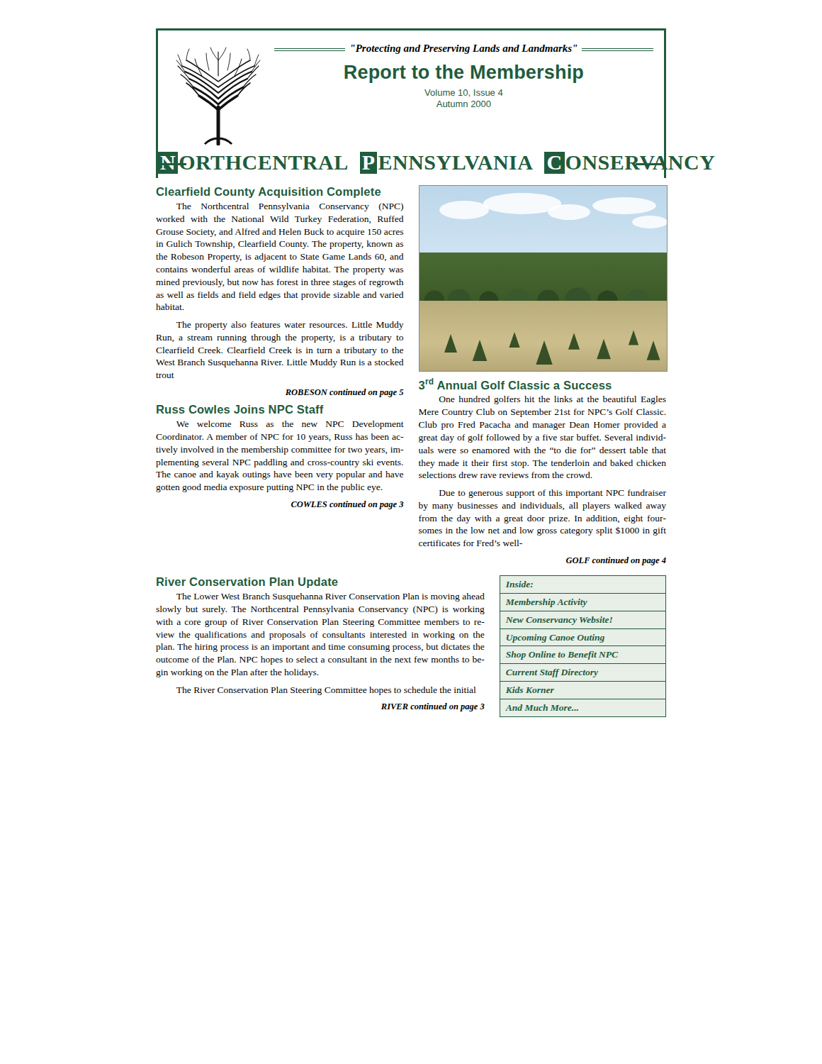"Protecting and Preserving Lands and Landmarks"
Report to the Membership
Volume 10, Issue 4
Autumn 2000
NORTHCENTRAL PENNSYLVANIA CONSERVANCY
Clearfield County Acquisition Complete
The Northcentral Pennsylvania Conservancy (NPC) worked with the National Wild Turkey Federation, Ruffed Grouse Society, and Alfred and Helen Buck to acquire 150 acres in Gulich Township, Clearfield County. The property, known as the Robeson Property, is adjacent to State Game Lands 60, and contains wonderful areas of wildlife habitat. The property was mined previously, but now has forest in three stages of regrowth as well as fields and field edges that provide sizable and varied habitat.
The property also features water resources. Little Muddy Run, a stream running through the property, is a tributary to Clearfield Creek. Clearfield Creek is in turn a tributary to the West Branch Susquehanna River. Little Muddy Run is a stocked trout
ROBESON continued on page 5
Russ Cowles Joins NPC Staff
We welcome Russ as the new NPC Development Coordinator. A member of NPC for 10 years, Russ has been actively involved in the membership committee for two years, implementing several NPC paddling and cross-country ski events. The canoe and kayak outings have been very popular and have gotten good media exposure putting NPC in the public eye.
COWLES continued on page 3
3rd Annual Golf Classic a Success
One hundred golfers hit the links at the beautiful Eagles Mere Country Club on September 21st for NPC’s Golf Classic. Club pro Fred Pacacha and manager Dean Homer provided a great day of golf followed by a five star buffet. Several individuals were so enamored with the “to die for” dessert table that they made it their first stop. The tenderloin and baked chicken selections drew rave reviews from the crowd.
Due to generous support of this important NPC fundraiser by many businesses and individuals, all players walked away from the day with a great door prize. In addition, eight foursomes in the low net and low gross category split $1000 in gift certificates for Fred’s well-
GOLF continued on page 4
River Conservation Plan Update
The Lower West Branch Susquehanna River Conservation Plan is moving ahead slowly but surely. The Northcentral Pennsylvania Conservancy (NPC) is working with a core group of River Conservation Plan Steering Committee members to review the qualifications and proposals of consultants interested in working on the plan. The hiring process is an important and time consuming process, but dictates the outcome of the Plan. NPC hopes to select a consultant in the next few months to begin working on the Plan after the holidays.
The River Conservation Plan Steering Committee hopes to schedule the initial
RIVER continued on page 3
Inside:
Membership Activity
New Conservancy Website!
Upcoming Canoe Outing
Shop Online to Benefit NPC
Current Staff Directory
Kids Korner
And Much More...